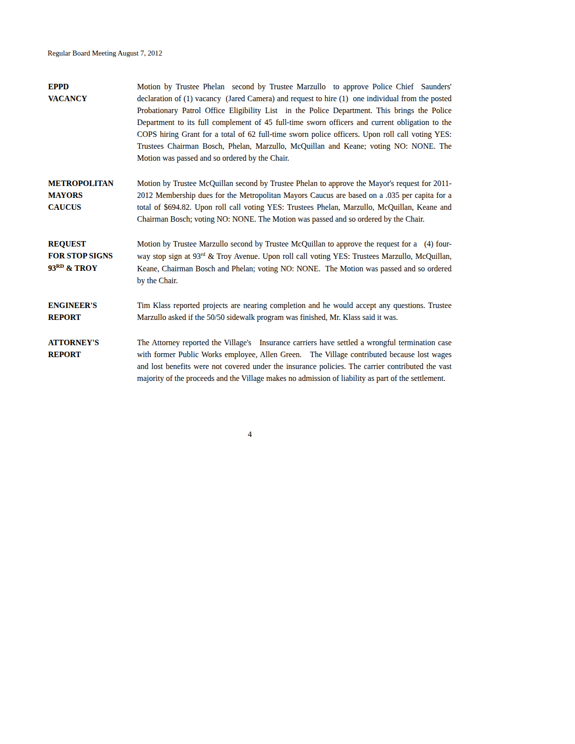Regular Board Meeting August 7, 2012
| EPPD VACANCY | Motion by Trustee Phelan second by Trustee Marzullo to approve Police Chief Saunders' declaration of (1) vacancy (Jared Camera) and request to hire (1) one individual from the posted Probationary Patrol Office Eligibility List in the Police Department. This brings the Police Department to its full complement of 45 full-time sworn officers and current obligation to the COPS hiring Grant for a total of 62 full-time sworn police officers. Upon roll call voting YES: Trustees Chairman Bosch, Phelan, Marzullo, McQuillan and Keane; voting NO: NONE. The Motion was passed and so ordered by the Chair. |
| METROPOLITAN MAYORS CAUCUS | Motion by Trustee McQuillan second by Trustee Phelan to approve the Mayor's request for 2011-2012 Membership dues for the Metropolitan Mayors Caucus are based on a .035 per capita for a total of $694.82. Upon roll call voting YES: Trustees Phelan, Marzullo, McQuillan, Keane and Chairman Bosch; voting NO: NONE. The Motion was passed and so ordered by the Chair. |
| REQUEST FOR STOP SIGNS 93 RD & TROY | Motion by Trustee Marzullo second by Trustee McQuillan to approve the request for a (4) four-way stop sign at 93 rd & Troy Avenue. Upon roll call voting YES: Trustees Marzullo, McQuillan, Keane, Chairman Bosch and Phelan; voting NO: NONE. The Motion was passed and so ordered by the Chair. |
| ENGINEER'S REPORT | Tim Klass reported projects are nearing completion and he would accept any questions. Trustee Marzullo asked if the 50/50 sidewalk program was finished, Mr. Klass said it was. |
| ATTORNEY'S REPORT | The Attorney reported the Village's Insurance carriers have settled a wrongful termination case with former Public Works employee, Allen Green. The Village contributed because lost wages and lost benefits were not covered under the insurance policies. The carrier contributed the vast majority of the proceeds and the Village makes no admission of liability as part of the settlement. |
4